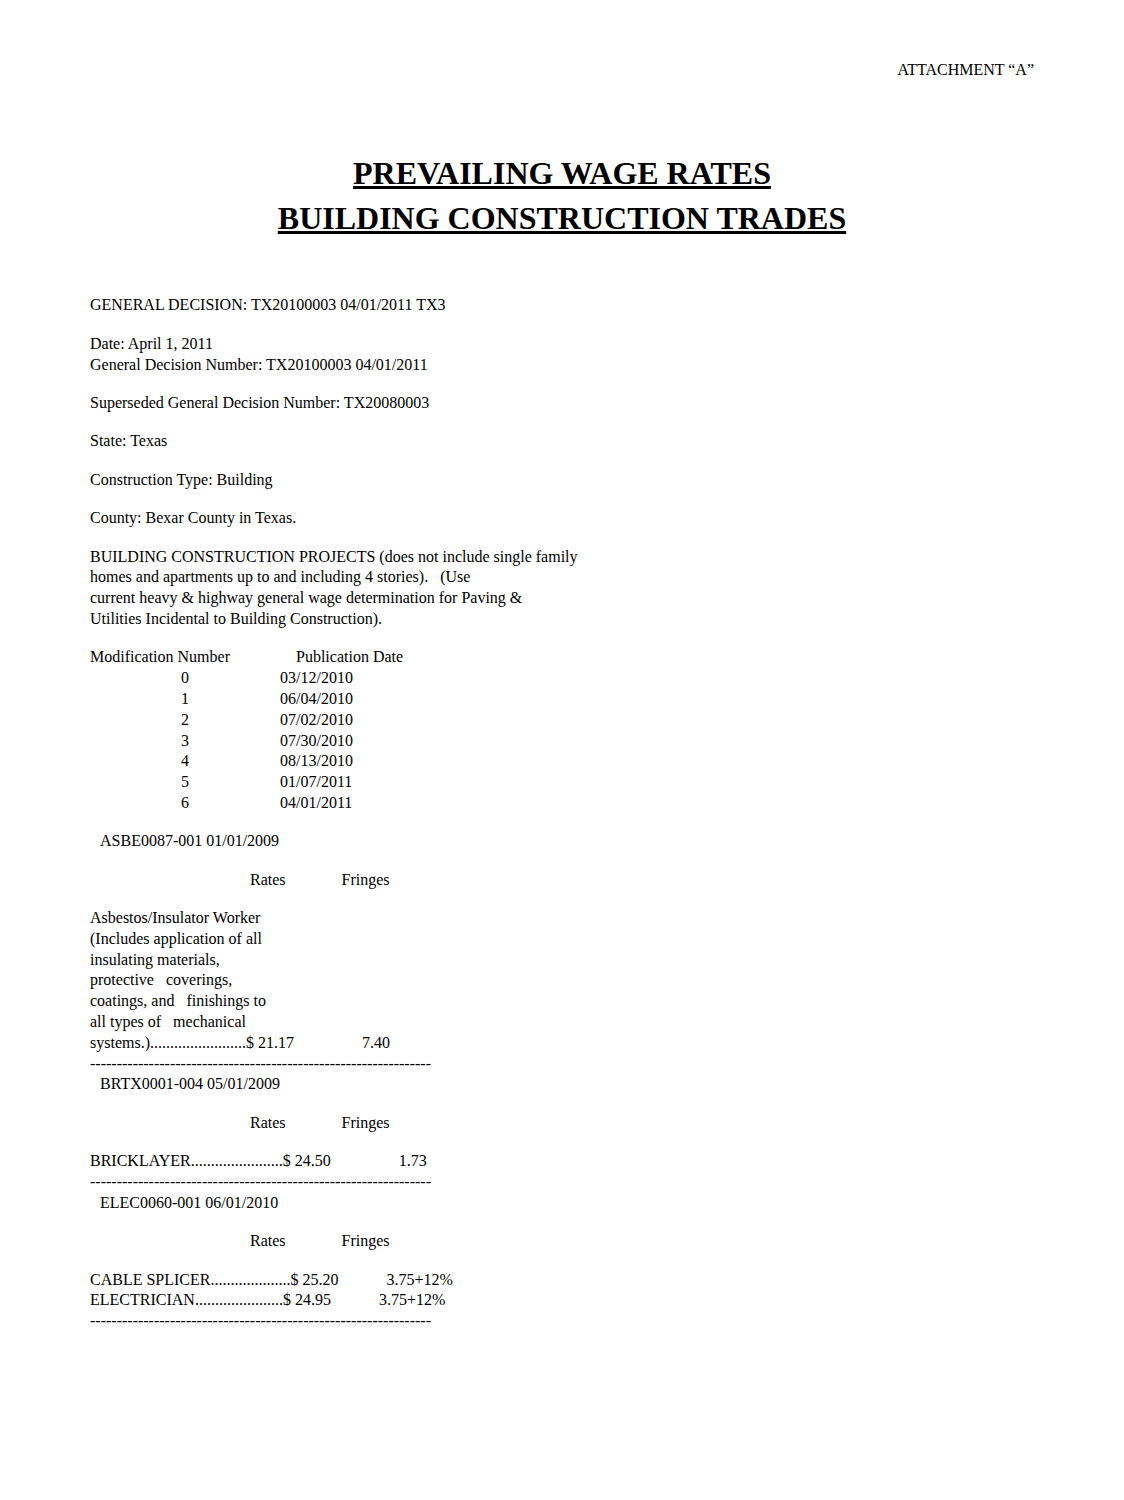ATTACHMENT “A”
PREVAILING WAGE RATES
BUILDING CONSTRUCTION TRADES
GENERAL DECISION: TX20100003 04/01/2011 TX3
Date: April 1, 2011
General Decision Number: TX20100003 04/01/2011
Superseded General Decision Number: TX20080003
State: Texas
Construction Type: Building
County: Bexar County in Texas.
BUILDING CONSTRUCTION PROJECTS (does not include single family
homes and apartments up to and including 4 stories). (Use
current heavy & highway general wage determination for Paving &
Utilities Incidental to Building Construction).
| Modification Number | Publication Date |
| 0 | 03/12/2010 |
| 1 | 06/04/2010 |
| 2 | 07/02/2010 |
| 3 | 07/30/2010 |
| 4 | 08/13/2010 |
| 5 | 01/07/2011 |
| 6 | 04/01/2011 |
ASBE0087-001 01/01/2009
Rates Fringes
Asbestos/Insulator Worker (Includes application of all insulating materials, protective coverings, coatings, and finishings to all types of mechanical systems.)........................$ 21.17 7.40
----------------------------------------------------------------
BRTX0001-004 05/01/2009
Rates Fringes
BRICKLAYER.......................$ 24.50 1.73
----------------------------------------------------------------
ELEC0060-001 06/01/2010
Rates Fringes
CABLE SPLICER....................$ 25.20 3.75+12% ELECTRICIAN......................$ 24.95 3.75+12%
----------------------------------------------------------------